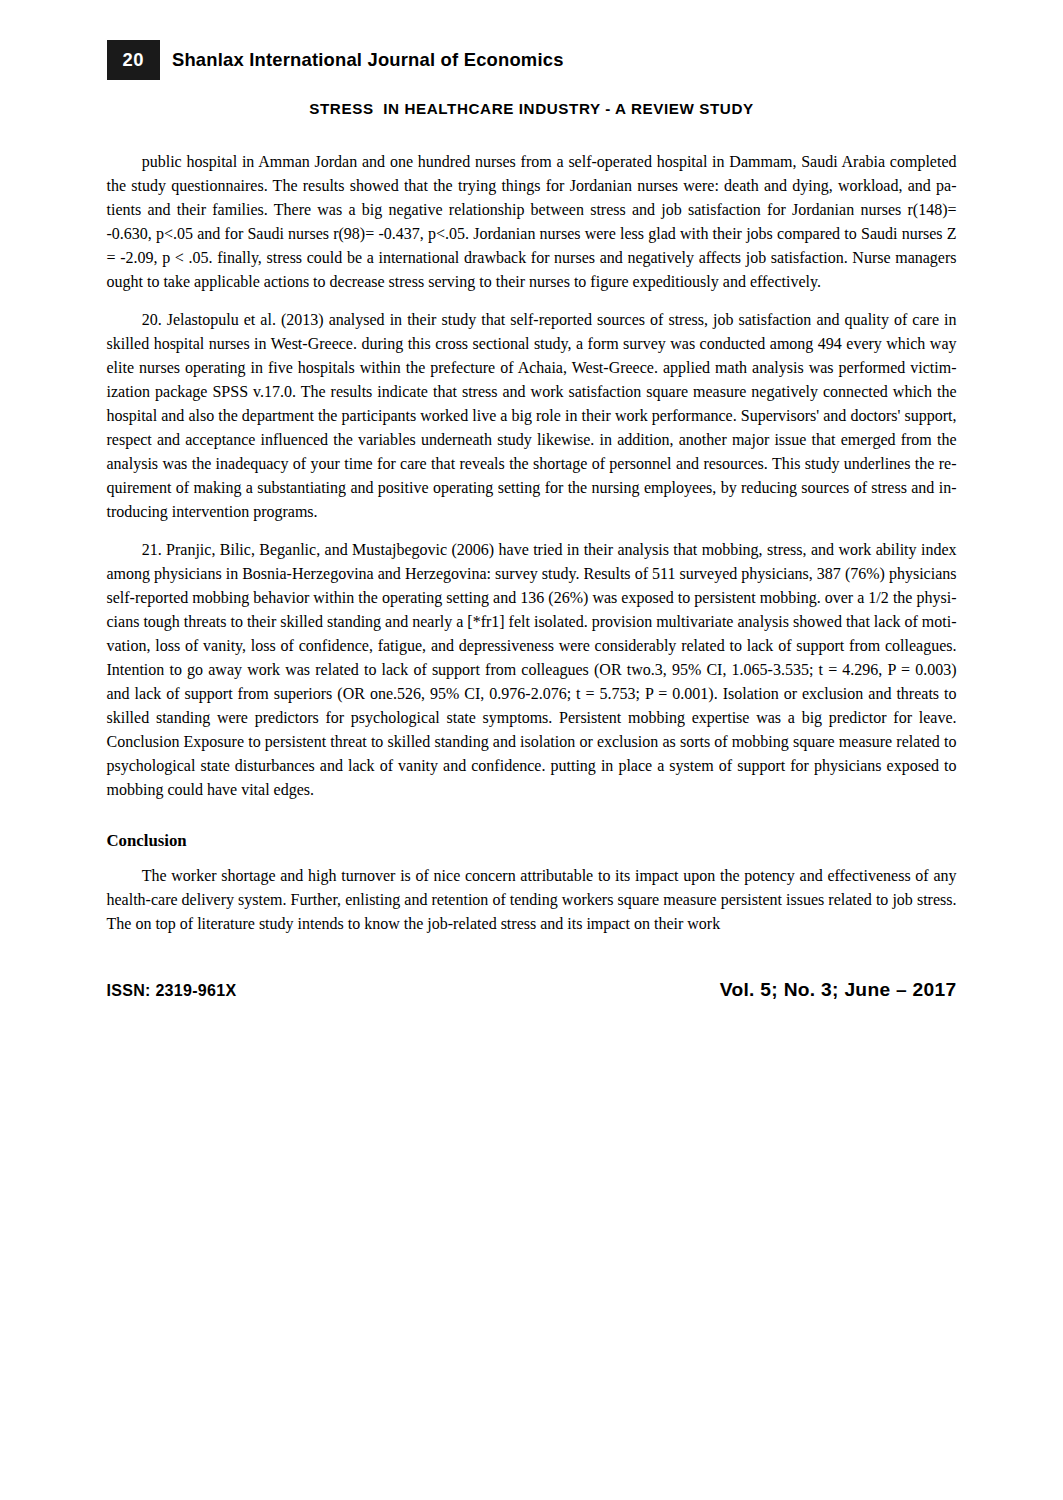20 Shanlax International Journal of Economics
STRESS IN HEALTHCARE INDUSTRY - A REVIEW STUDY
public hospital in Amman Jordan and one hundred nurses from a self-operated hospital in Dammam, Saudi Arabia completed the study questionnaires. The results showed that the trying things for Jordanian nurses were: death and dying, workload, and patients and their families. There was a big negative relationship between stress and job satisfaction for Jordanian nurses r(148)= -0.630, p<.05 and for Saudi nurses r(98)= -0.437, p<.05. Jordanian nurses were less glad with their jobs compared to Saudi nurses Z = -2.09, p < .05. finally, stress could be a international drawback for nurses and negatively affects job satisfaction. Nurse managers ought to take applicable actions to decrease stress serving to their nurses to figure expeditiously and effectively.
20. Jelastopulu et al. (2013) analysed in their study that self-reported sources of stress, job satisfaction and quality of care in skilled hospital nurses in West-Greece. during this cross sectional study, a form survey was conducted among 494 every which way elite nurses operating in five hospitals within the prefecture of Achaia, West-Greece. applied math analysis was performed victimization package SPSS v.17.0. The results indicate that stress and work satisfaction square measure negatively connected which the hospital and also the department the participants worked live a big role in their work performance. Supervisors' and doctors' support, respect and acceptance influenced the variables underneath study likewise. in addition, another major issue that emerged from the analysis was the inadequacy of your time for care that reveals the shortage of personnel and resources. This study underlines the requirement of making a substantiating and positive operating setting for the nursing employees, by reducing sources of stress and introducing intervention programs.
21. Pranjic, Bilic, Beganlic, and Mustajbegovic (2006) have tried in their analysis that mobbing, stress, and work ability index among physicians in Bosnia-Herzegovina and Herzegovina: survey study. Results of 511 surveyed physicians, 387 (76%) physicians self-reported mobbing behavior within the operating setting and 136 (26%) was exposed to persistent mobbing. over a 1/2 the physicians tough threats to their skilled standing and nearly a [*fr1] felt isolated. provision multivariate analysis showed that lack of motivation, loss of vanity, loss of confidence, fatigue, and depressiveness were considerably related to lack of support from colleagues. Intention to go away work was related to lack of support from colleagues (OR two.3, 95% CI, 1.065-3.535; t = 4.296, P = 0.003) and lack of support from superiors (OR one.526, 95% CI, 0.976-2.076; t = 5.753; P = 0.001). Isolation or exclusion and threats to skilled standing were predictors for psychological state symptoms. Persistent mobbing expertise was a big predictor for leave. Conclusion Exposure to persistent threat to skilled standing and isolation or exclusion as sorts of mobbing square measure related to psychological state disturbances and lack of vanity and confidence. putting in place a system of support for physicians exposed to mobbing could have vital edges.
Conclusion
The worker shortage and high turnover is of nice concern attributable to its impact upon the potency and effectiveness of any health-care delivery system. Further, enlisting and retention of tending workers square measure persistent issues related to job stress. The on top of literature study intends to know the job-related stress and its impact on their work
ISSN: 2319-961X Vol. 5; No. 3; June – 2017